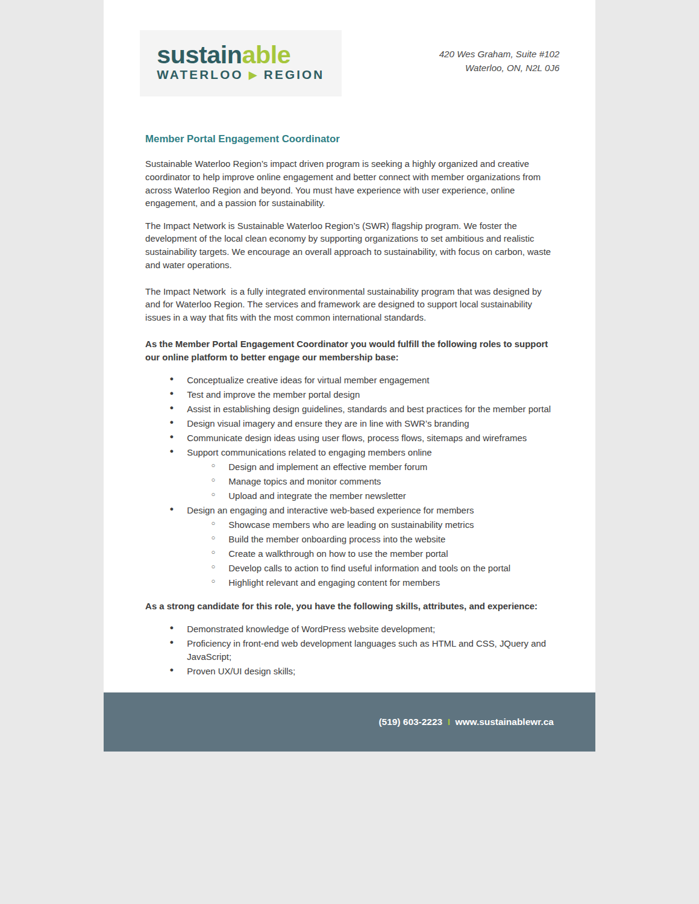sustainable
WATERLOO ▶ REGION
420 Wes Graham, Suite #102
Waterloo, ON, N2L 0J6
Member Portal Engagement Coordinator
Sustainable Waterloo Region’s impact driven program is seeking a highly organized and creative coordinator to help improve online engagement and better connect with member organizations from across Waterloo Region and beyond. You must have experience with user experience, online engagement, and a passion for sustainability.
The Impact Network is Sustainable Waterloo Region’s (SWR) flagship program. We foster the development of the local clean economy by supporting organizations to set ambitious and realistic sustainability targets. We encourage an overall approach to sustainability, with focus on carbon, waste and water operations.
The Impact Network is a fully integrated environmental sustainability program that was designed by and for Waterloo Region. The services and framework are designed to support local sustainability issues in a way that fits with the most common international standards.
As the Member Portal Engagement Coordinator you would fulfill the following roles to support our online platform to better engage our membership base:
Conceptualize creative ideas for virtual member engagement
Test and improve the member portal design
Assist in establishing design guidelines, standards and best practices for the member portal
Design visual imagery and ensure they are in line with SWR’s branding
Communicate design ideas using user flows, process flows, sitemaps and wireframes
Support communications related to engaging members online
Design and implement an effective member forum
Manage topics and monitor comments
Upload and integrate the member newsletter
Design an engaging and interactive web-based experience for members
Showcase members who are leading on sustainability metrics
Build the member onboarding process into the website
Create a walkthrough on how to use the member portal
Develop calls to action to find useful information and tools on the portal
Highlight relevant and engaging content for members
As a strong candidate for this role, you have the following skills, attributes, and experience:
Demonstrated knowledge of WordPress website development;
Proficiency in front-end web development languages such as HTML and CSS, JQuery and JavaScript;
Proven UX/UI design skills;
(519) 603-2223 I www.sustainablewr.ca